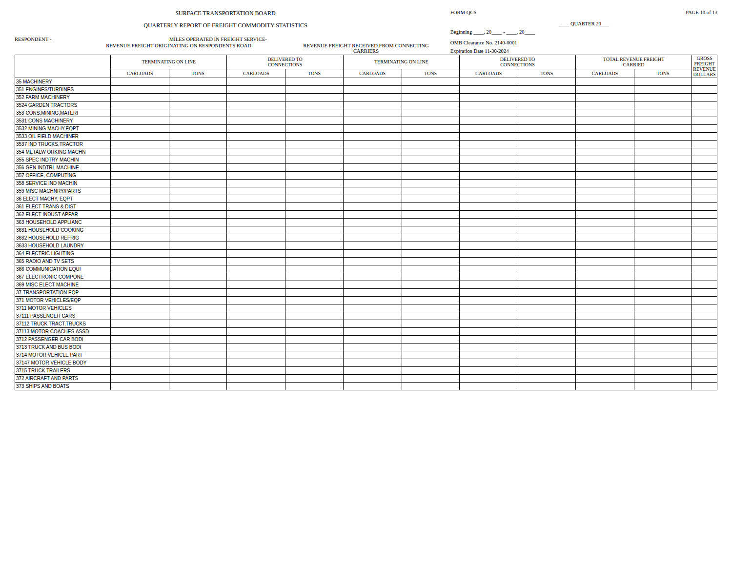SURFACE TRANSPORTATION BOARD
QUARTERLY REPORT OF FREIGHT COMMODITY STATISTICS
FORM QCS PAGE 10 of 13
____ QUARTER 20___
Beginning ____, 20____ - ____, 20____
OMB Clearance No. 2140-0001
Expiration Date 11-30-2024
RESPONDENT -
MILES OPERATED IN FREIGHT SERVICE-
REVENUE FREIGHT ORIGINATING ON RESPONDENTS ROAD
REVENUE FREIGHT RECEIVED FROM CONNECTING
CARRIERS
| | TERMINATING ON LINE | DELIVERED TO CONNECTIONS | TERMINATING ON LINE | DELIVERED TO CONNECTIONS | TOTAL REVENUE FREIGHT CARRIED | GROSS FREIGHT REVENUE DOLLARS |
| --- | --- | --- | --- | --- | --- | --- |
| CARLOADS | TONS | CARLOADS | TONS | CARLOADS | TONS | CARLOADS | TONS | CARLOADS | TONS |
| 35 MACHINERY | | | | | | | | | | | |
| 351 ENGINES/TURBINES | | | | | | | | | | | |
| 352 FARM MACHINERY | | | | | | | | | | | |
| 3524 GARDEN TRACTORS | | | | | | | | | | | |
| 353 CONS,MINING,MATERI | | | | | | | | | | | |
| 3531 CONS MACHINERY | | | | | | | | | | | |
| 3532 MINING MACHY,EQPT | | | | | | | | | | | |
| 3533 OIL FIELD MACHINER | | | | | | | | | | | |
| 3537 IND TRUCKS,TRACTOR | | | | | | | | | | | |
| 354 METALW ORKING MACHN | | | | | | | | | | | |
| 355 SPEC INDTRY MACHIN | | | | | | | | | | | |
| 356 GEN INDTRL MACHINE | | | | | | | | | | | |
| 357 OFFICE, COMPUTING | | | | | | | | | | | |
| 358 SERVICE IND MACHIN | | | | | | | | | | | |
| 359 MISC MACHNRY/PARTS | | | | | | | | | | | |
| 36 ELECT MACHY, EQPT | | | | | | | | | | | |
| 361 ELECT TRANS & DIST | | | | | | | | | | | |
| 362 ELECT INDUST APPAR | | | | | | | | | | | |
| 363 HOUSEHOLD APPLIANC | | | | | | | | | | | |
| 3631 HOUSEHOLD COOKING | | | | | | | | | | | |
| 3632 HOUSEHOLD REFRIG | | | | | | | | | | | |
| 3633 HOUSEHOLD LAUNDRY | | | | | | | | | | | |
| 364 ELECTRIC LIGHTING | | | | | | | | | | | |
| 365 RADIO AND TV SETS | | | | | | | | | | | |
| 366 COMMUNICATION EQUI | | | | | | | | | | | |
| 367 ELECTRONIC COMPONE | | | | | | | | | | | |
| 369 MISC ELECT MACHINE | | | | | | | | | | | |
| 37 TRANSPORTATION EQP | | | | | | | | | | | |
| 371 MOTOR VEHICLES/EQP | | | | | | | | | | | |
| 3711 MOTOR VEHICLES | | | | | | | | | | | |
| 37111 PASSENGER CARS | | | | | | | | | | | |
| 37112 TRUCK TRACT,TRUCKS | | | | | | | | | | | |
| 37113 MOTOR COACHES,ASSD | | | | | | | | | | | |
| 3712 PASSENGER CAR BODI | | | | | | | | | | | |
| 3713 TRUCK AND BUS BODI | | | | | | | | | | | |
| 3714 MOTOR VEHICLE PART | | | | | | | | | | | |
| 37147 MOTOR VEHICLE BODY | | | | | | | | | | | |
| 3715 TRUCK TRAILERS | | | | | | | | | | | |
| 372 AIRCRAFT AND PARTS | | | | | | | | | | | |
| 373 SHIPS AND BOATS | | | | | | | | | | | |